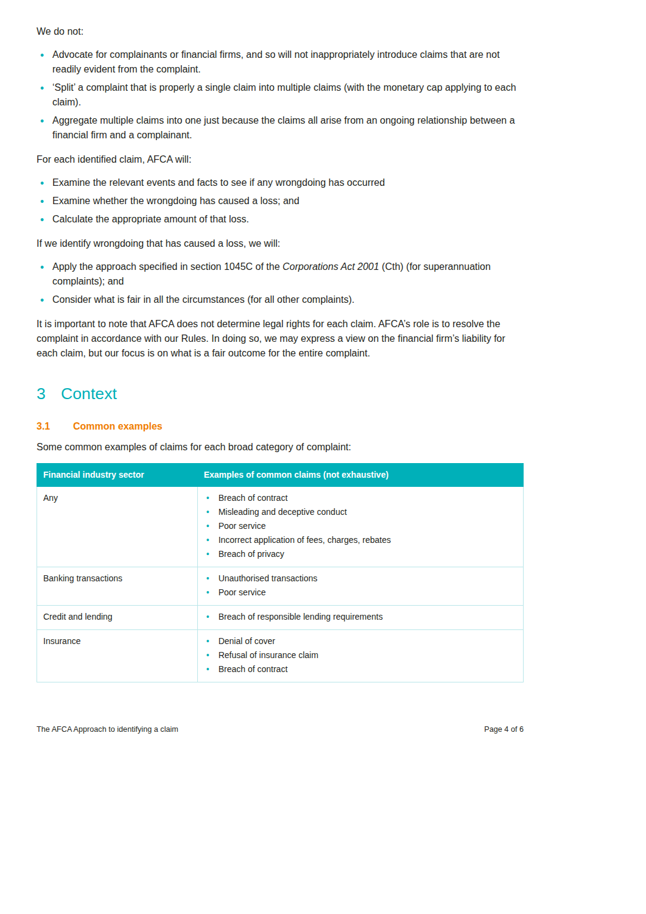We do not:
Advocate for complainants or financial firms, and so will not inappropriately introduce claims that are not readily evident from the complaint.
‘Split’ a complaint that is properly a single claim into multiple claims (with the monetary cap applying to each claim).
Aggregate multiple claims into one just because the claims all arise from an ongoing relationship between a financial firm and a complainant.
For each identified claim, AFCA will:
Examine the relevant events and facts to see if any wrongdoing has occurred
Examine whether the wrongdoing has caused a loss; and
Calculate the appropriate amount of that loss.
If we identify wrongdoing that has caused a loss, we will:
Apply the approach specified in section 1045C of the Corporations Act 2001 (Cth) (for superannuation complaints); and
Consider what is fair in all the circumstances (for all other complaints).
It is important to note that AFCA does not determine legal rights for each claim. AFCA’s role is to resolve the complaint in accordance with our Rules. In doing so, we may express a view on the financial firm’s liability for each claim, but our focus is on what is a fair outcome for the entire complaint.
3 Context
3.1 Common examples
Some common examples of claims for each broad category of complaint:
| Financial industry sector | Examples of common claims (not exhaustive) |
| --- | --- |
| Any | Breach of contract Misleading and deceptive conduct Poor service Incorrect application of fees, charges, rebates Breach of privacy |
| Banking transactions | Unauthorised transactions Poor service |
| Credit and lending | Breach of responsible lending requirements |
| Insurance | Denial of cover Refusal of insurance claim Breach of contract |
The AFCA Approach to identifying a claim Page 4 of 6